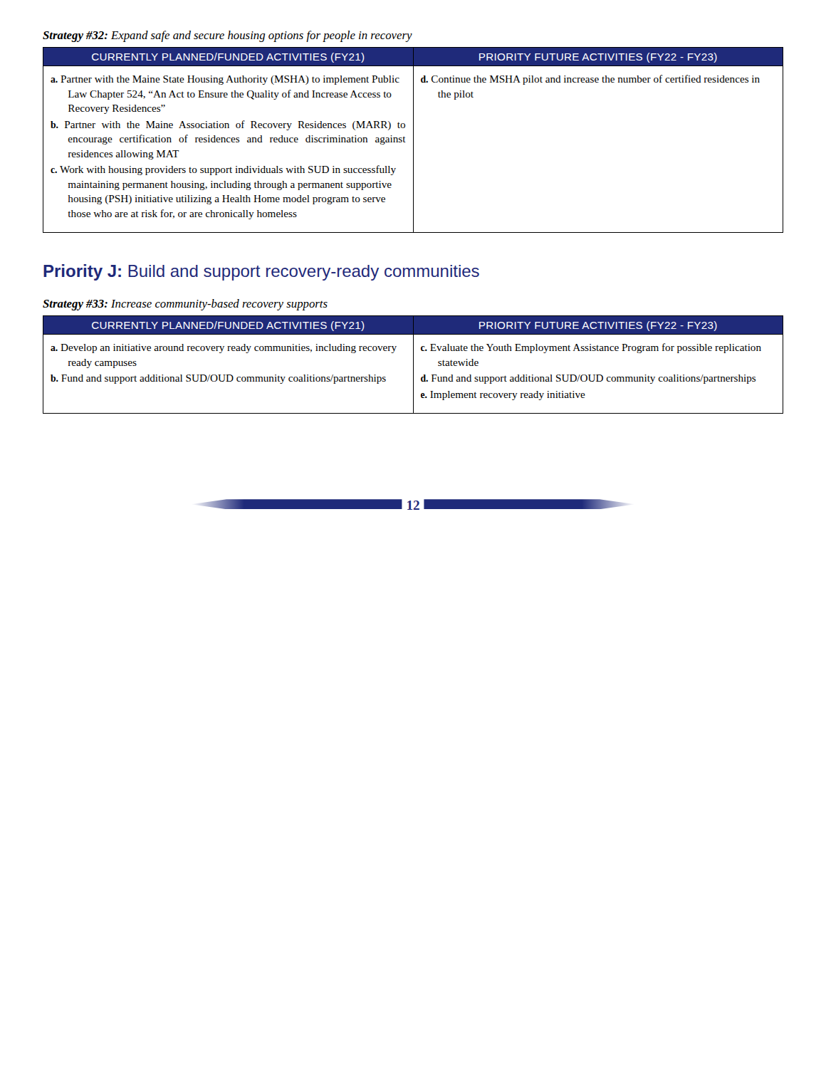Strategy #32: Expand safe and secure housing options for people in recovery
| CURRENTLY PLANNED/FUNDED ACTIVITIES (FY21) | PRIORITY FUTURE ACTIVITIES (FY22 - FY23) |
| --- | --- |
| a. Partner with the Maine State Housing Authority (MSHA) to implement Public Law Chapter 524, “An Act to Ensure the Quality of and Increase Access to Recovery Residences” b. Partner with the Maine Association of Recovery Residences (MARR) to encourage certification of residences and reduce discrimination against residences allowing MAT c. Work with housing providers to support individuals with SUD in successfully maintaining permanent housing, including through a permanent supportive housing (PSH) initiative utilizing a Health Home model program to serve those who are at risk for, or are chronically homeless | d. Continue the MSHA pilot and increase the number of certified residences in the pilot |
Priority J: Build and support recovery-ready communities
Strategy #33: Increase community-based recovery supports
| CURRENTLY PLANNED/FUNDED ACTIVITIES (FY21) | PRIORITY FUTURE ACTIVITIES (FY22 - FY23) |
| --- | --- |
| a. Develop an initiative around recovery ready communities, including recovery ready campuses b. Fund and support additional SUD/OUD community coalitions/partnerships | c. Evaluate the Youth Employment Assistance Program for possible replication statewide d. Fund and support additional SUD/OUD community coalitions/partnerships e. Implement recovery ready initiative |
12